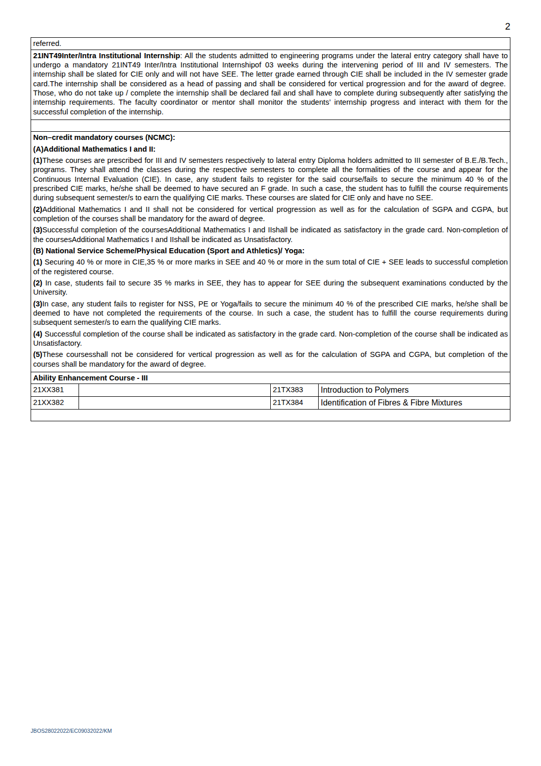2
| referred. |
| 21INT49Inter/Intra Institutional Internship : All the students admitted to engineering programs under the lateral entry category shall have to undergo a mandatory 21INT49 Inter/Intra Institutional Internshipof 03 weeks during the intervening period of III and IV semesters. The internship shall be slated for CIE only and will not have SEE. The letter grade earned through CIE shall be included in the IV semester grade card.The internship shall be considered as a head of passing and shall be considered for vertical progression and for the award of degree. Those, who do not take up / complete the internship shall be declared fail and shall have to complete during subsequently after satisfying the internship requirements. The faculty coordinator or mentor shall monitor the students’ internship progress and interact with them for the successful completion of the internship. |
| Non–credit mandatory courses (NCMC): (A)Additional Mathematics I and II: (1) These courses are prescribed for III and IV semesters respectively to lateral entry Diploma holders admitted to III semester of B.E./B.Tech., programs. They shall attend the classes during the respective semesters to complete all the formalities of the course and appear for the Continuous Internal Evaluation (CIE). In case, any student fails to register for the said course/fails to secure the minimum 40 % of the prescribed CIE marks, he/she shall be deemed to have secured an F grade. In such a case, the student has to fulfill the course requirements during subsequent semester/s to earn the qualifying CIE marks. These courses are slated for CIE only and have no SEE. (2) Additional Mathematics I and II shall not be considered for vertical progression as well as for the calculation of SGPA and CGPA, but completion of the courses shall be mandatory for the award of degree. (3) Successful completion of the coursesAdditional Mathematics I and IIshall be indicated as satisfactory in the grade card. Non-completion of the coursesAdditional Mathematics I and IIshall be indicated as Unsatisfactory. (B) National Service Scheme/Physical Education (Sport and Athletics)/ Yoga: (1) Securing 40 % or more in CIE,35 % or more marks in SEE and 40 % or more in the sum total of CIE + SEE leads to successful completion of the registered course. (2) In case, students fail to secure 35 % marks in SEE, they has to appear for SEE during the subsequent examinations conducted by the University. (3) In case, any student fails to register for NSS, PE or Yoga/fails to secure the minimum 40 % of the prescribed CIE marks, he/she shall be deemed to have not completed the requirements of the course. In such a case, the student has to fulfill the course requirements during subsequent semester/s to earn the qualifying CIE marks. (4) Successful completion of the course shall be indicated as satisfactory in the grade card. Non-completion of the course shall be indicated as Unsatisfactory. (5) These coursesshall not be considered for vertical progression as well as for the calculation of SGPA and CGPA, but completion of the courses shall be mandatory for the award of degree. |
| Ability Enhancement Course - III |
| 21XX381 | | 21TX383 | Introduction to Polymers |
| 21XX382 | | 21TX384 | Identification of Fibres & Fibre Mixtures |
JBOS28022022/EC09032022/KM